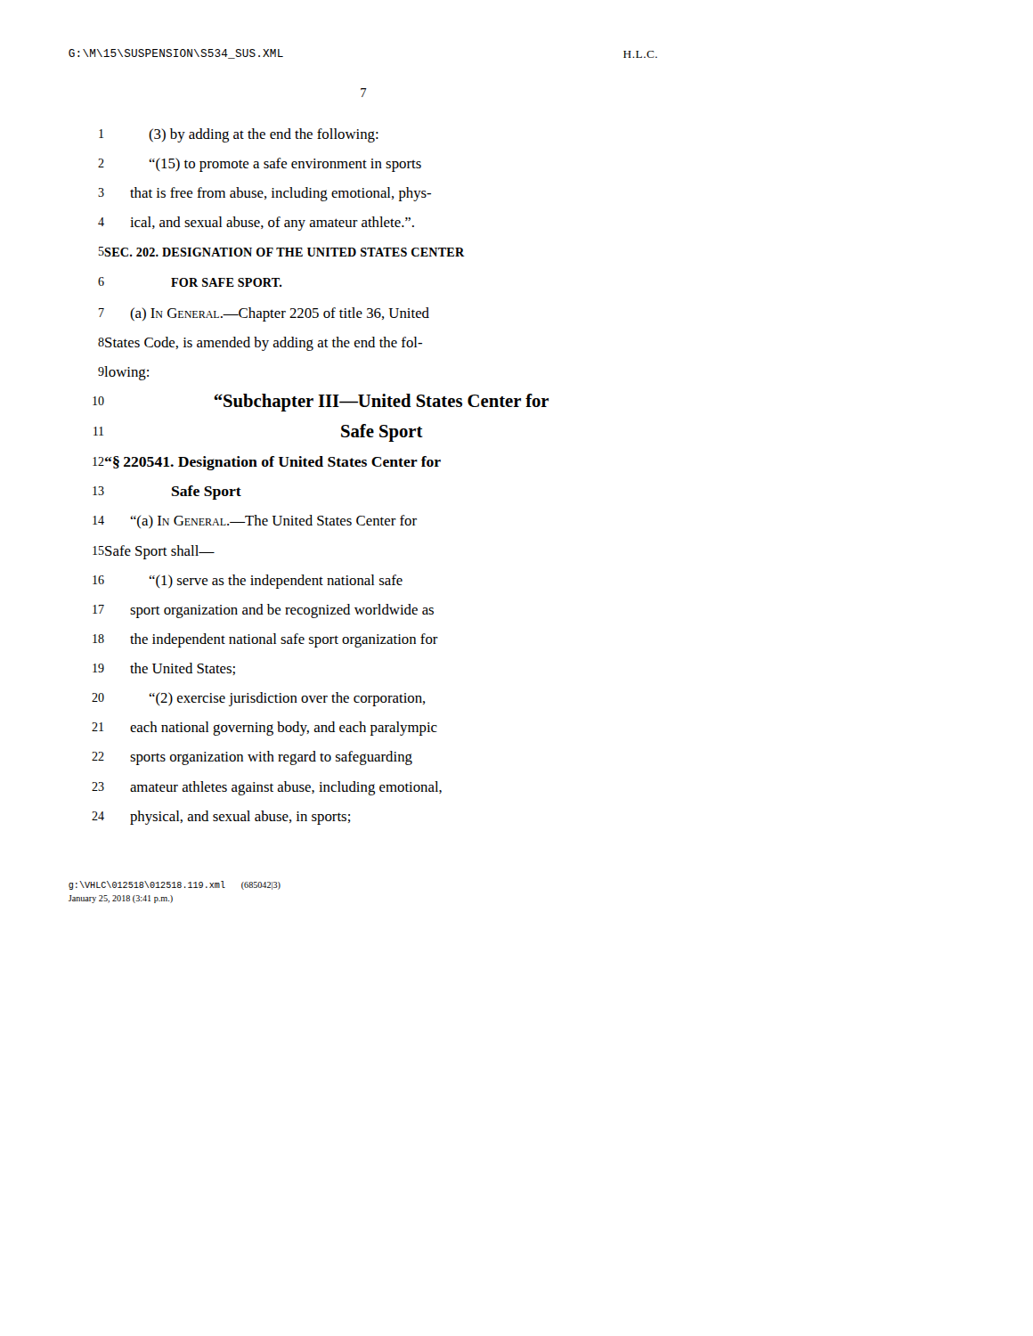G:\M\15\SUSPENSION\S534_SUS.XML
H.L.C.
7
| 1 | (3) by adding at the end the following: |
| 2 | “(15) to promote a safe environment in sports |
| 3 | that is free from abuse, including emotional, phys- |
| 4 | ical, and sexual abuse, of any amateur athlete.”. |
| 5 | SEC. 202. DESIGNATION OF THE UNITED STATES CENTER |
| 6 | FOR SAFE SPORT. |
| 7 | (a) In General .—Chapter 2205 of title 36, United |
| 8 | States Code, is amended by adding at the end the fol- |
| 9 | lowing: |
| 10 | “Subchapter III—United States Center for |
| 11 | Safe Sport |
| 12 | “§ 220541. Designation of United States Center for |
| 13 | Safe Sport |
| 14 | “(a) In General .—The United States Center for |
| 15 | Safe Sport shall— |
| 16 | “(1) serve as the independent national safe |
| 17 | sport organization and be recognized worldwide as |
| 18 | the independent national safe sport organization for |
| 19 | the United States; |
| 20 | “(2) exercise jurisdiction over the corporation, |
| 21 | each national governing body, and each paralympic |
| 22 | sports organization with regard to safeguarding |
| 23 | amateur athletes against abuse, including emotional, |
| 24 | physical, and sexual abuse, in sports; |
g:\VHLC\012518\012518.119.xml (685042|3)
January 25, 2018 (3:41 p.m.)